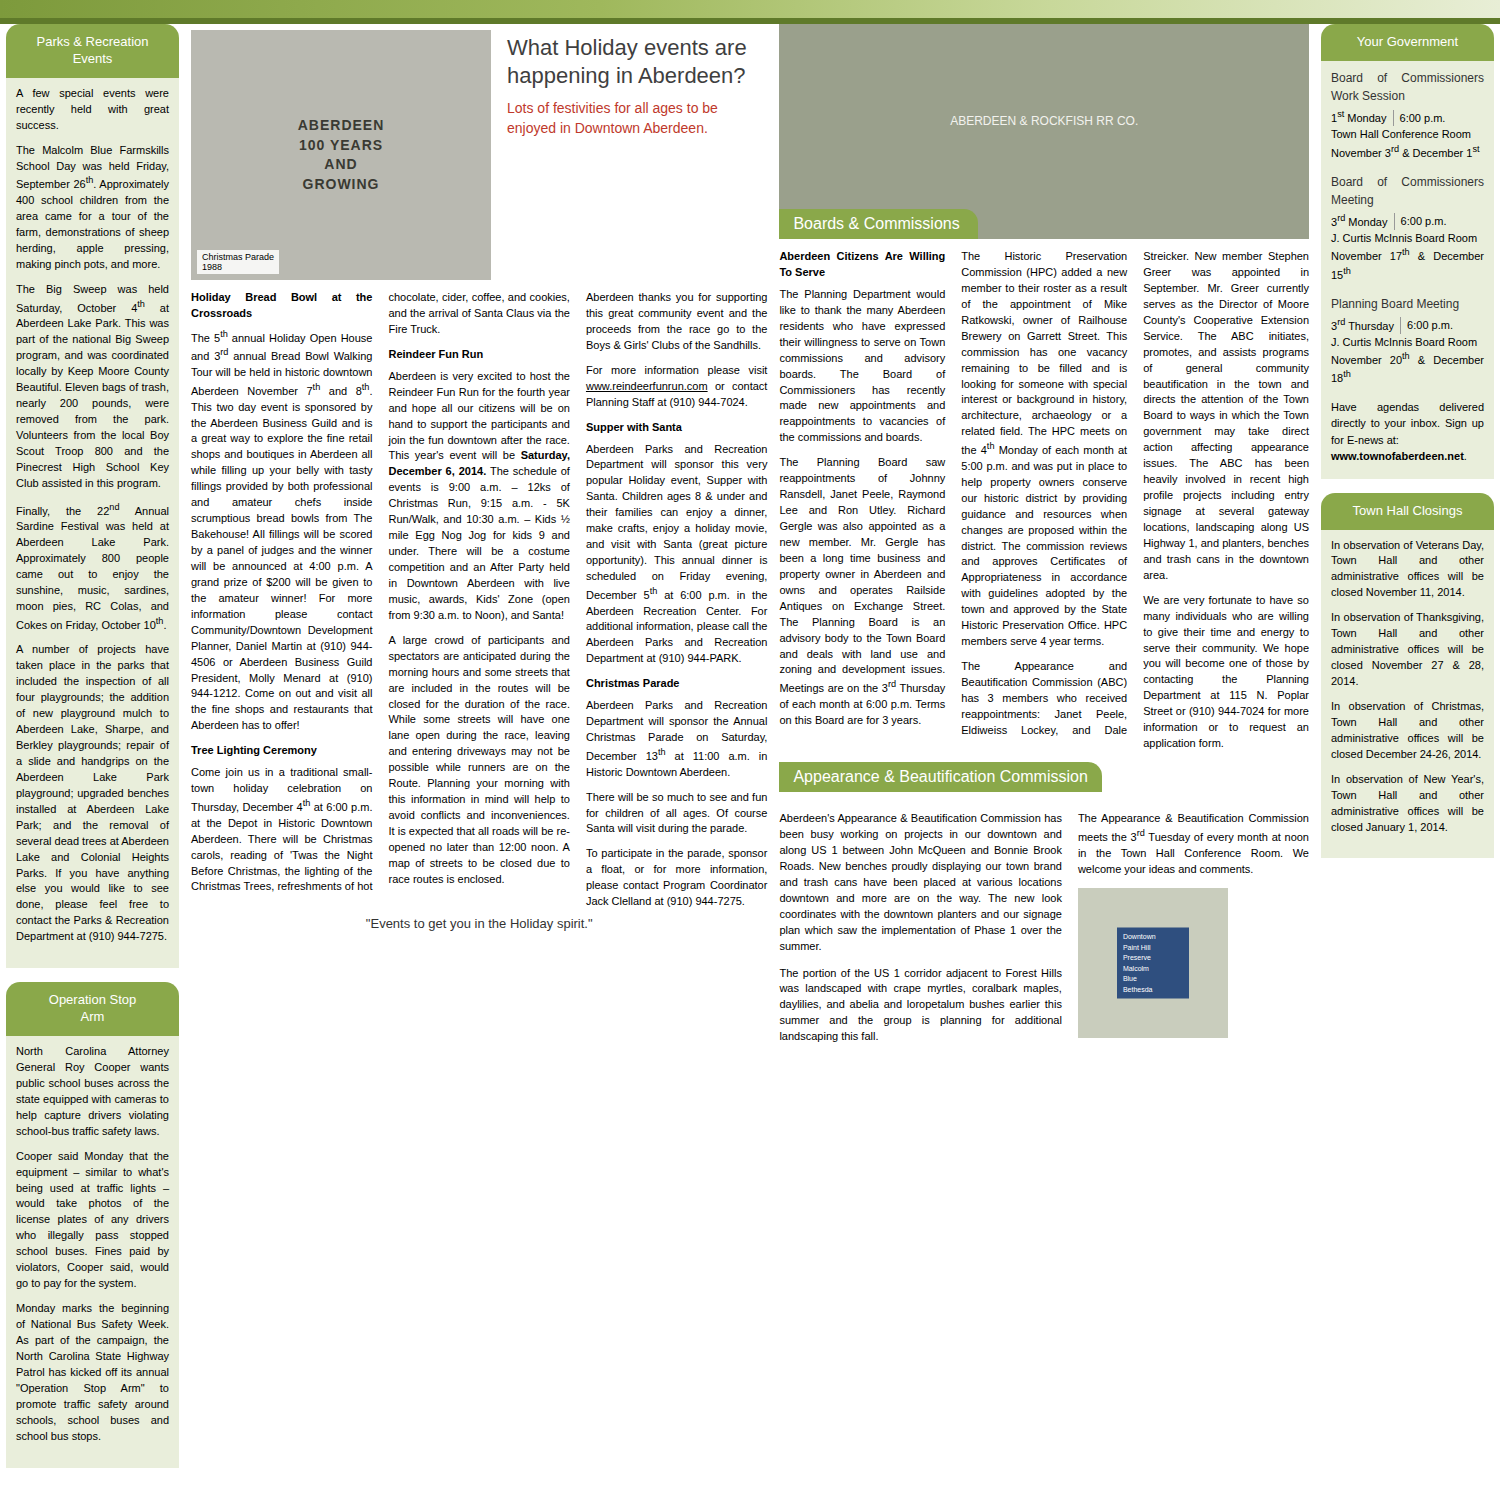Parks & Recreation
Events
A few special events were recently held with great success.
The Malcolm Blue Farmskills School Day was held Friday, September 26th. Approximately 400 school children from the area came for a tour of the farm, demonstrations of sheep herding, apple pressing, making pinch pots, and more.
The Big Sweep was held Saturday, October 4th at Aberdeen Lake Park. This was part of the national Big Sweep program, and was coordinated locally by Keep Moore County Beautiful. Eleven bags of trash, nearly 200 pounds, were removed from the park. Volunteers from the local Boy Scout Troop 800 and the Pinecrest High School Key Club assisted in this program.
Finally, the 22nd Annual Sardine Festival was held at Aberdeen Lake Park. Approximately 800 people came out to enjoy the sunshine, music, sardines, moon pies, RC Colas, and Cokes on Friday, October 10th.
A number of projects have taken place in the parks that included the inspection of all four playgrounds; the addition of new playground mulch to Aberdeen Lake, Sharpe, and Berkley playgrounds; repair of a slide and handgrips on the Aberdeen Lake Park playground; upgraded benches installed at Aberdeen Lake Park; and the removal of several dead trees at Aberdeen Lake and Colonial Heights Parks. If you have anything else you would like to see done, please feel free to contact the Parks & Recreation Department at (910) 944-7275.
Operation Stop
Arm
North Carolina Attorney General Roy Cooper wants public school buses across the state equipped with cameras to help capture drivers violating school-bus traffic safety laws.
Cooper said Monday that the equipment – similar to what's being used at traffic lights – would take photos of the license plates of any drivers who illegally pass stopped school buses. Fines paid by violators, Cooper said, would go to pay for the system.
Monday marks the beginning of National Bus Safety Week. As part of the campaign, the North Carolina State Highway Patrol has kicked off its annual "Operation Stop Arm" to promote traffic safety around schools, school buses and school bus stops.
ABERDEEN
100 YEARS
AND
GROWING
Christmas Parade
1988
What Holiday events are happening in Aberdeen?
Lots of festivities for all ages to be enjoyed in Downtown Aberdeen.
Holiday Bread Bowl at the Crossroads
The 5th annual Holiday Open House and 3rd annual Bread Bowl Walking Tour will be held in historic downtown Aberdeen November 7th and 8th. This two day event is sponsored by the Aberdeen Business Guild and is a great way to explore the fine retail shops and boutiques in Aberdeen all while filling up your belly with tasty fillings provided by both professional and amateur chefs inside scrumptious bread bowls from The Bakehouse! All fillings will be scored by a panel of judges and the winner will be announced at 4:00 p.m. A grand prize of $200 will be given to the amateur winner! For more information please contact Community/Downtown Development Planner, Daniel Martin at (910) 944-4506 or Aberdeen Business Guild President, Molly Menard at (910) 944-1212. Come on out and visit all the fine shops and restaurants that Aberdeen has to offer!
Tree Lighting Ceremony
Come join us in a traditional small-town holiday celebration on Thursday, December 4th at 6:00 p.m. at the Depot in Historic Downtown Aberdeen. There will be Christmas carols, reading of 'Twas the Night Before Christmas, the lighting of the Christmas Trees, refreshments of hot chocolate, cider, coffee, and cookies, and the arrival of Santa Claus via the Fire Truck.
Reindeer Fun Run
Aberdeen is very excited to host the Reindeer Fun Run for the fourth year and hope all our citizens will be on hand to support the participants and join the fun downtown after the race. This year's event will be Saturday, December 6, 2014. The schedule of events is 9:00 a.m. – 12ks of Christmas Run, 9:15 a.m. - 5K Run/Walk, and 10:30 a.m. – Kids ½ mile Egg Nog Jog for kids 9 and under. There will be a costume competition and an After Party held in Downtown Aberdeen with live music, awards, Kids' Zone (open from 9:30 a.m. to Noon), and Santa!
A large crowd of participants and spectators are anticipated during the morning hours and some streets that are included in the routes will be closed for the duration of the race. While some streets will have one lane open during the race, leaving and entering driveways may not be possible while runners are on the Route. Planning your morning with this information in mind will help to avoid conflicts and inconveniences. It is expected that all roads will be re-opened no later than 12:00 noon. A map of streets to be closed due to race routes is enclosed.
Aberdeen thanks you for supporting this great community event and the proceeds from the race go to the Boys & Girls' Clubs of the Sandhills.
For more information please visit www.reindeerfunrun.com or contact Planning Staff at (910) 944-7024.
Supper with Santa
Aberdeen Parks and Recreation Department will sponsor this very popular Holiday event, Supper with Santa. Children ages 8 & under and their families can enjoy a dinner, make crafts, enjoy a holiday movie, and visit with Santa (great picture opportunity). This annual dinner is scheduled on Friday evening, December 5th at 6:00 p.m. in the Aberdeen Recreation Center. For additional information, please call the Aberdeen Parks and Recreation Department at (910) 944-PARK.
Christmas Parade
Aberdeen Parks and Recreation Department will sponsor the Annual Christmas Parade on Saturday, December 13th at 11:00 a.m. in Historic Downtown Aberdeen.
There will be so much to see and fun for children of all ages. Of course Santa will visit during the parade.
To participate in the parade, sponsor a float, or for more information, please contact Program Coordinator Jack Clelland at (910) 944-7275.
"Events to get you in the Holiday spirit."
ABERDEEN & ROCKFISH RR CO.
Boards & Commissions
Aberdeen Citizens Are Willing To Serve
The Planning Department would like to thank the many Aberdeen residents who have expressed their willingness to serve on Town commissions and advisory boards. The Board of Commissioners has recently made new appointments and reappointments to vacancies of the commissions and boards.
The Planning Board saw reappointments of Johnny Ransdell, Janet Peele, Raymond Lee and Ron Utley. Richard Gergle was also appointed as a new member. Mr. Gergle has been a long time business and property owner in Aberdeen and owns and operates Railside Antiques on Exchange Street. The Planning Board is an advisory body to the Town Board and deals with land use and zoning and development issues. Meetings are on the 3rd Thursday of each month at 6:00 p.m. Terms on this Board are for 3 years.
The Historic Preservation Commission (HPC) added a new member to their roster as a result of the appointment of Mike Ratkowski, owner of Railhouse Brewery on Garrett Street. This commission has one vacancy remaining to be filled and is looking for someone with special interest or background in history, architecture, archaeology or a related field. The HPC meets on the 4th Monday of each month at 5:00 p.m. and was put in place to help property owners conserve our historic district by providing guidance and resources when changes are proposed within the district. The commission reviews and approves Certificates of Appropriateness in accordance with guidelines adopted by the town and approved by the State Historic Preservation Office. HPC members serve 4 year terms.
The Appearance and Beautification Commission (ABC) has 3 members who received reappointments: Janet Peele, Eldiweiss Lockey, and Dale Streicker. New member Stephen Greer was appointed in September. Mr. Greer currently serves as the Director of Moore County's Cooperative Extension Service. The ABC initiates, promotes, and assists programs of general community beautification in the town and directs the attention of the Town Board to ways in which the Town government may take direct action affecting appearance issues. The ABC has been heavily involved in recent high profile projects including entry signage at several gateway locations, landscaping along US Highway 1, and planters, benches and trash cans in the downtown area.
We are very fortunate to have so many individuals who are willing to give their time and energy to serve their community. We hope you will become one of those by contacting the Planning Department at 115 N. Poplar Street or (910) 944-7024 for more information or to request an application form.
Appearance & Beautification Commission
Aberdeen's Appearance & Beautification Commission has been busy working on projects in our downtown and along US 1 between John McQueen and Bonnie Brook Roads. New benches proudly displaying our town brand and trash cans have been placed at various locations downtown and more are on the way. The new look coordinates with the downtown planters and our signage plan which saw the implementation of Phase 1 over the summer.
The portion of the US 1 corridor adjacent to Forest Hills was landscaped with crape myrtles, coralbark maples, daylilies, and abelia and loropetalum bushes earlier this summer and the group is planning for additional landscaping this fall.
The Appearance & Beautification Commission meets the 3rd Tuesday of every month at noon in the Town Hall Conference Room. We welcome your ideas and comments.
Downtown
Paint Hill
Preserve
Malcolm
Blue
Bethesda
Your Government
Board of Commissioners Work Session
1st Monday 6:00 p.m.
Town Hall Conference Room
November 3rd & December 1st
Board of Commissioners Meeting
3rd Monday 6:00 p.m.
J. Curtis McInnis Board Room
November 17th & December 15th
Planning Board Meeting
3rd Thursday 6:00 p.m.
J. Curtis McInnis Board Room
November 20th & December 18th
Have agendas delivered directly to your inbox. Sign up for E-news at:
www.townofaberdeen.net.
Town Hall Closings
In observation of Veterans Day, Town Hall and other administrative offices will be closed November 11, 2014.
In observation of Thanksgiving, Town Hall and other administrative offices will be closed November 27 & 28, 2014.
In observation of Christmas, Town Hall and other administrative offices will be closed December 24-26, 2014.
In observation of New Year's, Town Hall and other administrative offices will be closed January 1, 2014.